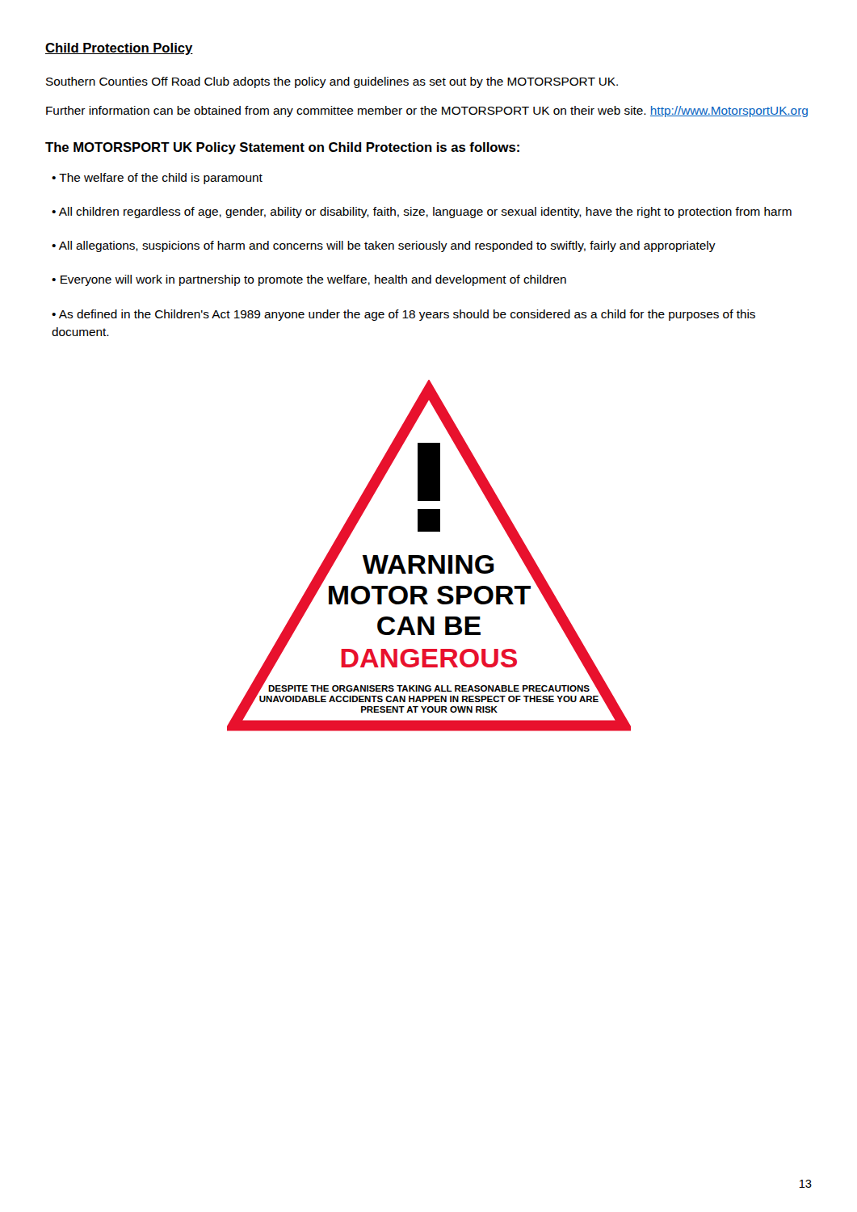Child Protection Policy
Southern Counties Off Road Club adopts the policy and guidelines as set out by the MOTORSPORT UK.
Further information can be obtained from any committee member or the MOTORSPORT UK on their web site. http://www.MotorsportUK.org
The MOTORSPORT UK Policy Statement on Child Protection is as follows:
• The welfare of the child is paramount
• All children regardless of age, gender, ability or disability, faith, size, language or sexual identity, have the right to protection from harm
• All allegations, suspicions of harm and concerns will be taken seriously and responded to swiftly, fairly and appropriately
• Everyone will work in partnership to promote the welfare, health and development of children
• As defined in the Children's Act 1989 anyone under the age of 18 years should be considered as a child for the purposes of this document.
WARNING MOTOR SPORT CAN BE DANGEROUS DESPITE THE ORGANISERS TAKING ALL REASONABLE PRECAUTIONS UNAVOIDABLE ACCIDENTS CAN HAPPEN IN RESPECT OF THESE YOU ARE PRESENT AT YOUR OWN RISK
13